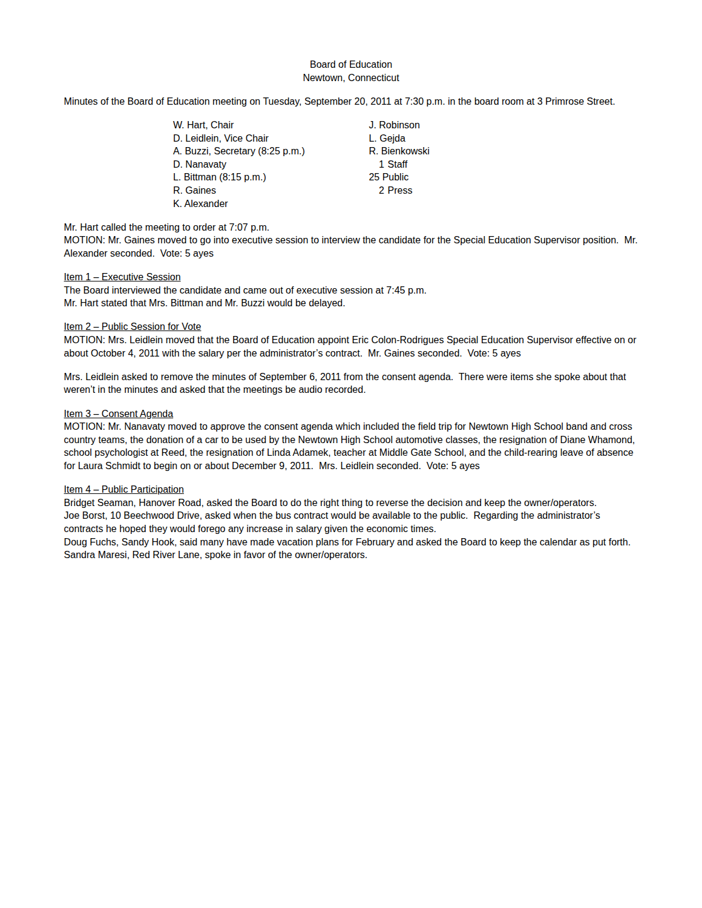Board of Education
Newtown, Connecticut
Minutes of the Board of Education meeting on Tuesday, September 20, 2011 at 7:30 p.m. in the board room at 3 Primrose Street.
| W. Hart, Chair | J. Robinson |
| D. Leidlein, Vice Chair | L. Gejda |
| A. Buzzi, Secretary (8:25 p.m.) | R. Bienkowski |
| D. Nanavaty | 1 Staff |
| L. Bittman (8:15 p.m.) | 25 Public |
| R. Gaines | 2 Press |
| K. Alexander | |
Mr. Hart called the meeting to order at 7:07 p.m.
MOTION: Mr. Gaines moved to go into executive session to interview the candidate for the Special Education Supervisor position. Mr. Alexander seconded. Vote: 5 ayes
Item 1 – Executive Session
The Board interviewed the candidate and came out of executive session at 7:45 p.m.
Mr. Hart stated that Mrs. Bittman and Mr. Buzzi would be delayed.
Item 2 – Public Session for Vote
MOTION: Mrs. Leidlein moved that the Board of Education appoint Eric Colon-Rodrigues Special Education Supervisor effective on or about October 4, 2011 with the salary per the administrator’s contract. Mr. Gaines seconded. Vote: 5 ayes
Mrs. Leidlein asked to remove the minutes of September 6, 2011 from the consent agenda. There were items she spoke about that weren’t in the minutes and asked that the meetings be audio recorded.
Item 3 – Consent Agenda
MOTION: Mr. Nanavaty moved to approve the consent agenda which included the field trip for Newtown High School band and cross country teams, the donation of a car to be used by the Newtown High School automotive classes, the resignation of Diane Whamond, school psychologist at Reed, the resignation of Linda Adamek, teacher at Middle Gate School, and the child-rearing leave of absence for Laura Schmidt to begin on or about December 9, 2011. Mrs. Leidlein seconded. Vote: 5 ayes
Item 4 – Public Participation
Bridget Seaman, Hanover Road, asked the Board to do the right thing to reverse the decision and keep the owner/operators.
Joe Borst, 10 Beechwood Drive, asked when the bus contract would be available to the public. Regarding the administrator’s contracts he hoped they would forego any increase in salary given the economic times.
Doug Fuchs, Sandy Hook, said many have made vacation plans for February and asked the Board to keep the calendar as put forth.
Sandra Maresi, Red River Lane, spoke in favor of the owner/operators.